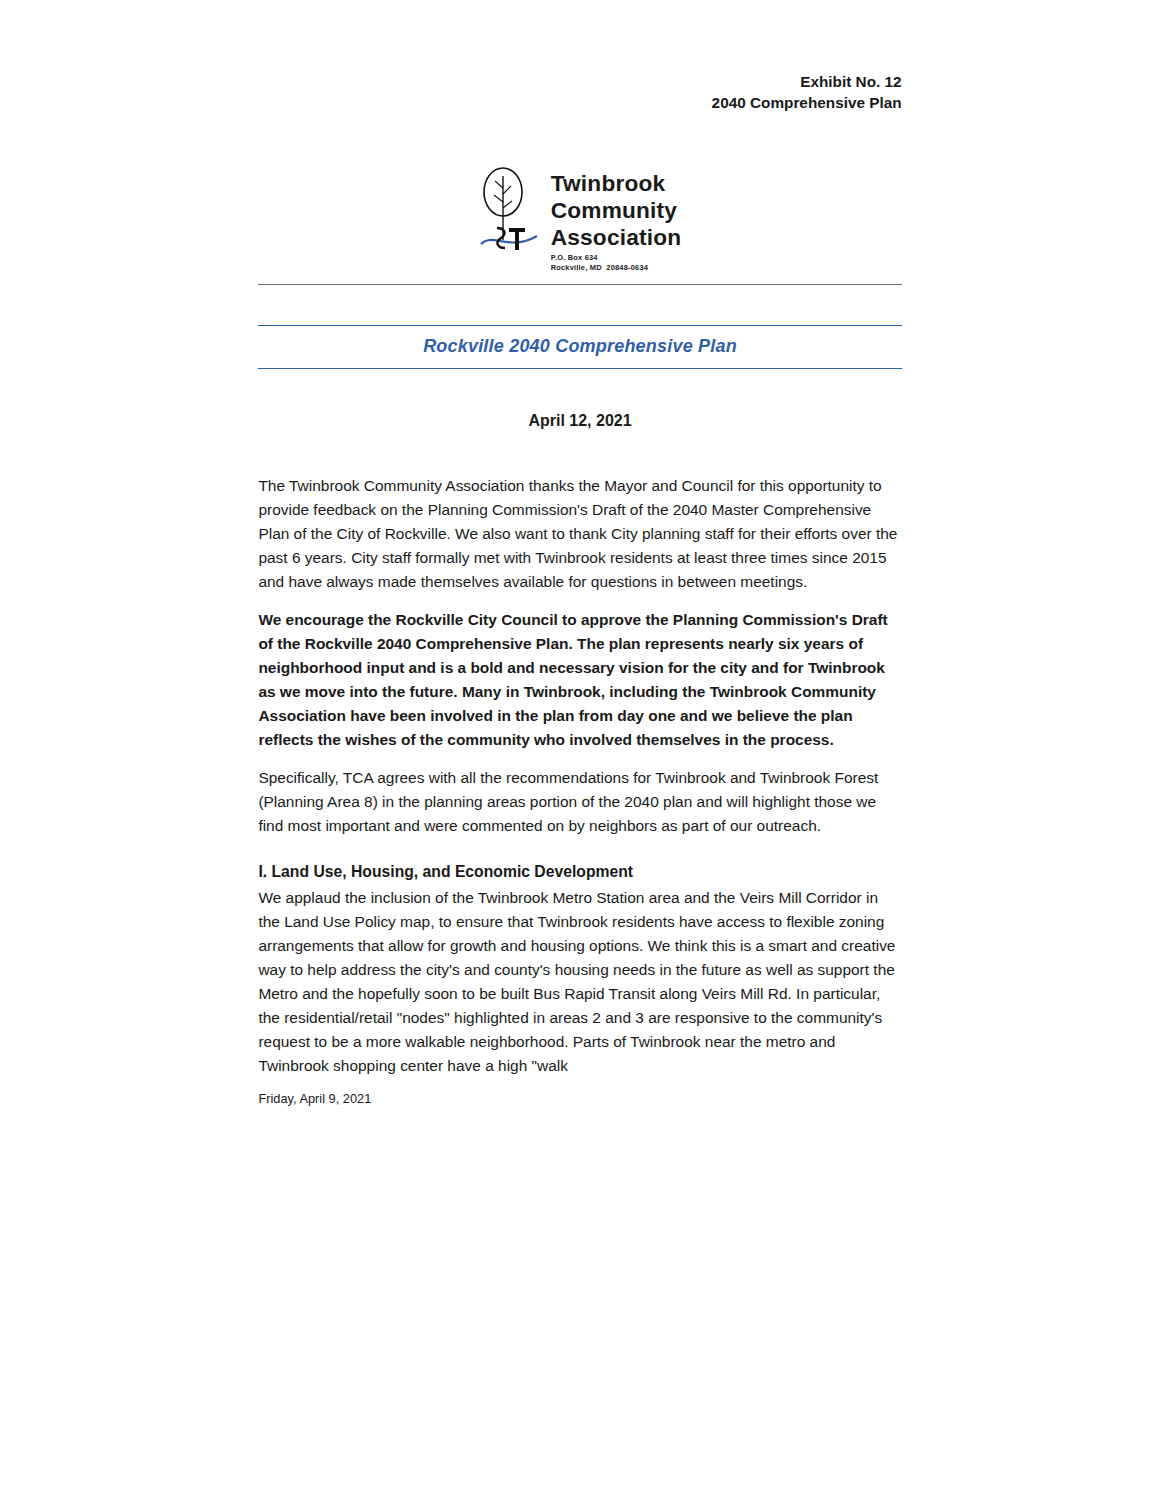Exhibit No. 12
2040 Comprehensive Plan
Twinbrook
Community
Association
P.O. Box 634
Rockville, MD 20848-0634
Rockville 2040 Comprehensive Plan
April 12, 2021
The Twinbrook Community Association thanks the Mayor and Council for this opportunity to provide feedback on the Planning Commission's Draft of the 2040 Master Comprehensive Plan of the City of Rockville. We also want to thank City planning staff for their efforts over the past 6 years. City staff formally met with Twinbrook residents at least three times since 2015 and have always made themselves available for questions in between meetings.
We encourage the Rockville City Council to approve the Planning Commission's Draft of the Rockville 2040 Comprehensive Plan. The plan represents nearly six years of neighborhood input and is a bold and necessary vision for the city and for Twinbrook as we move into the future. Many in Twinbrook, including the Twinbrook Community Association have been involved in the plan from day one and we believe the plan reflects the wishes of the community who involved themselves in the process.
Specifically, TCA agrees with all the recommendations for Twinbrook and Twinbrook Forest (Planning Area 8) in the planning areas portion of the 2040 plan and will highlight those we find most important and were commented on by neighbors as part of our outreach.
I. Land Use, Housing, and Economic Development
We applaud the inclusion of the Twinbrook Metro Station area and the Veirs Mill Corridor in the Land Use Policy map, to ensure that Twinbrook residents have access to flexible zoning arrangements that allow for growth and housing options. We think this is a smart and creative way to help address the city's and county's housing needs in the future as well as support the Metro and the hopefully soon to be built Bus Rapid Transit along Veirs Mill Rd. In particular, the residential/retail "nodes" highlighted in areas 2 and 3 are responsive to the community's request to be a more walkable neighborhood. Parts of Twinbrook near the metro and Twinbrook shopping center have a high "walk
Friday, April 9, 2021